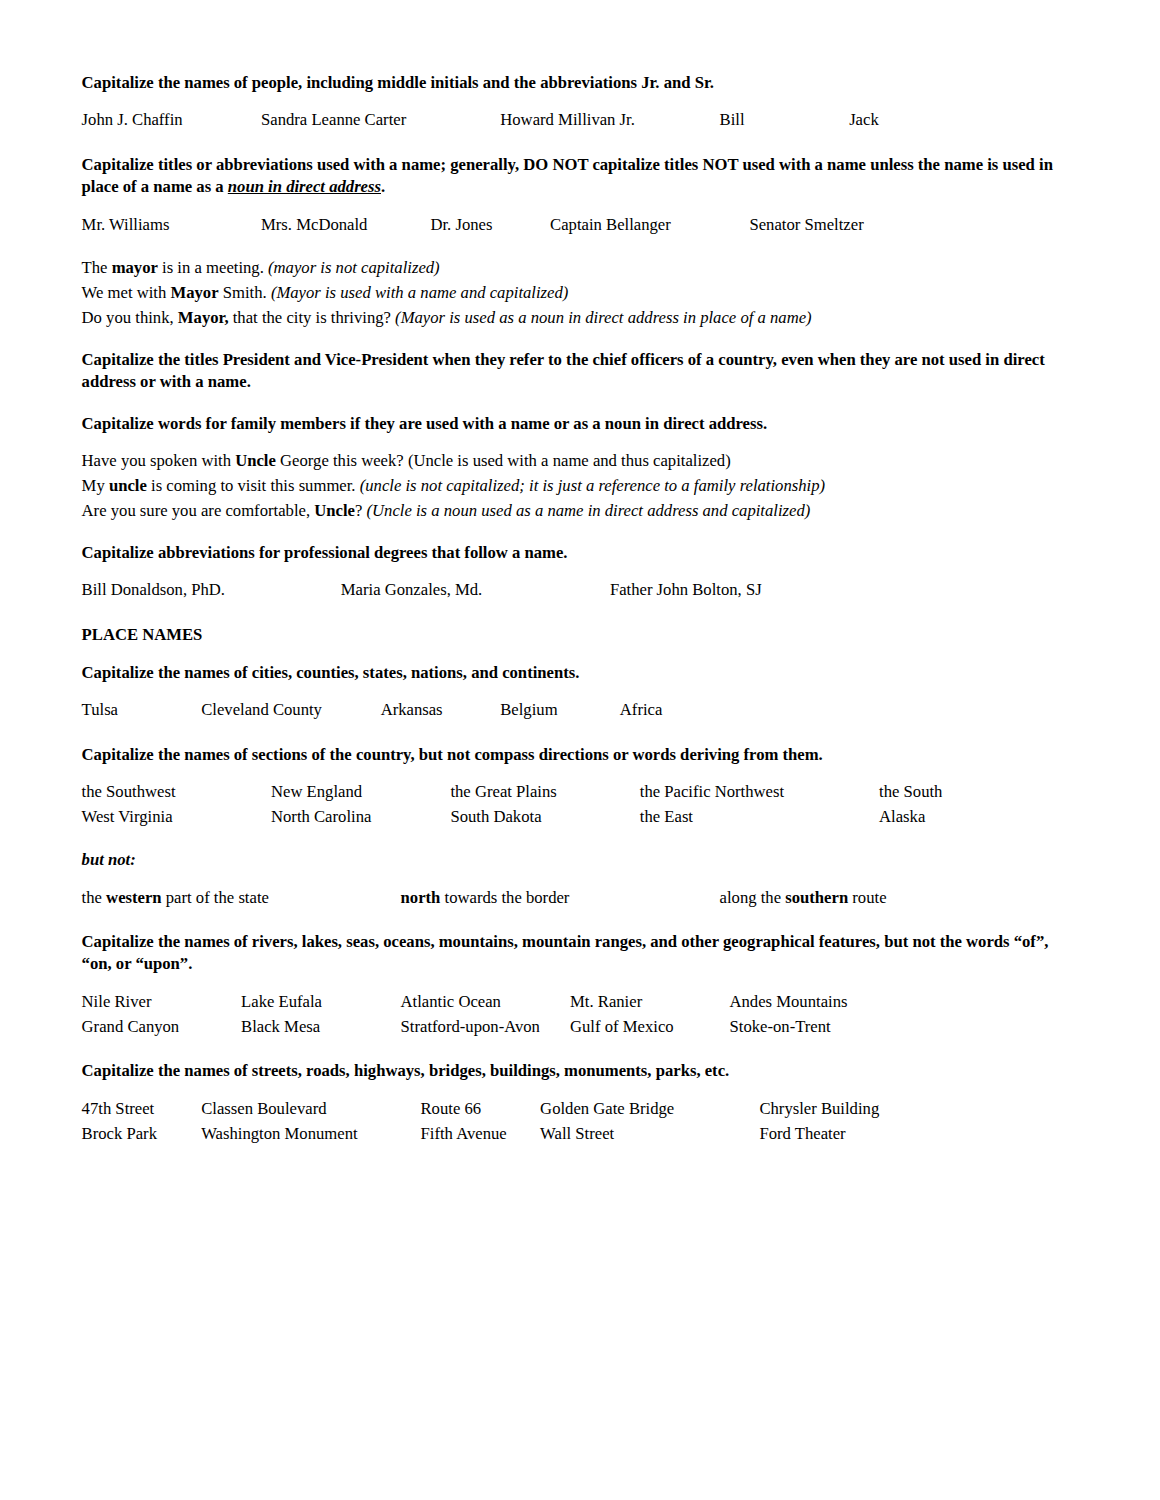Capitalize the names of people, including middle initials and the abbreviations Jr. and Sr.
| John J. Chaffin | Sandra Leanne Carter | Howard Millivan Jr. | Bill | Jack |
Capitalize titles or abbreviations used with a name; generally, DO NOT capitalize titles NOT used with a name unless the name is used in place of a name as a noun in direct address.
| Mr. Williams | Mrs. McDonald | Dr. Jones | Captain Bellanger | Senator Smeltzer |
The mayor is in a meeting. (mayor is not capitalized)
We met with Mayor Smith. (Mayor is used with a name and capitalized)
Do you think, Mayor, that the city is thriving? (Mayor is used as a noun in direct address in place of a name)
Capitalize the titles President and Vice-President when they refer to the chief officers of a country, even when they are not used in direct address or with a name.
Capitalize words for family members if they are used with a name or as a noun in direct address.
Have you spoken with Uncle George this week? (Uncle is used with a name and thus capitalized)
My uncle is coming to visit this summer. (uncle is not capitalized; it is just a reference to a family relationship)
Are you sure you are comfortable, Uncle? (Uncle is a noun used as a name in direct address and capitalized)
Capitalize abbreviations for professional degrees that follow a name.
| Bill Donaldson, PhD. | Maria Gonzales, Md. | Father John Bolton, SJ |
PLACE NAMES
Capitalize the names of cities, counties, states, nations, and continents.
| Tulsa | Cleveland County | Arkansas | Belgium | Africa |
Capitalize the names of sections of the country, but not compass directions or words deriving from them.
| the Southwest | New England | the Great Plains | the Pacific Northwest | the South |
| West Virginia | North Carolina | South Dakota | the East | Alaska |
but not:
| the western part of the state | north towards the border | along the southern route |
Capitalize the names of rivers, lakes, seas, oceans, mountains, mountain ranges, and other geographical features, but not the words “of”, “on, or “upon”.
| Nile River | Lake Eufala | Atlantic Ocean | Mt. Ranier | Andes Mountains |
| Grand Canyon | Black Mesa | Stratford-upon-Avon | Gulf of Mexico | Stoke-on-Trent |
Capitalize the names of streets, roads, highways, bridges, buildings, monuments, parks, etc.
| 47th Street | Classen Boulevard | Route 66 | Golden Gate Bridge | Chrysler Building |
| Brock Park | Washington Monument | Fifth Avenue | Wall Street | Ford Theater |